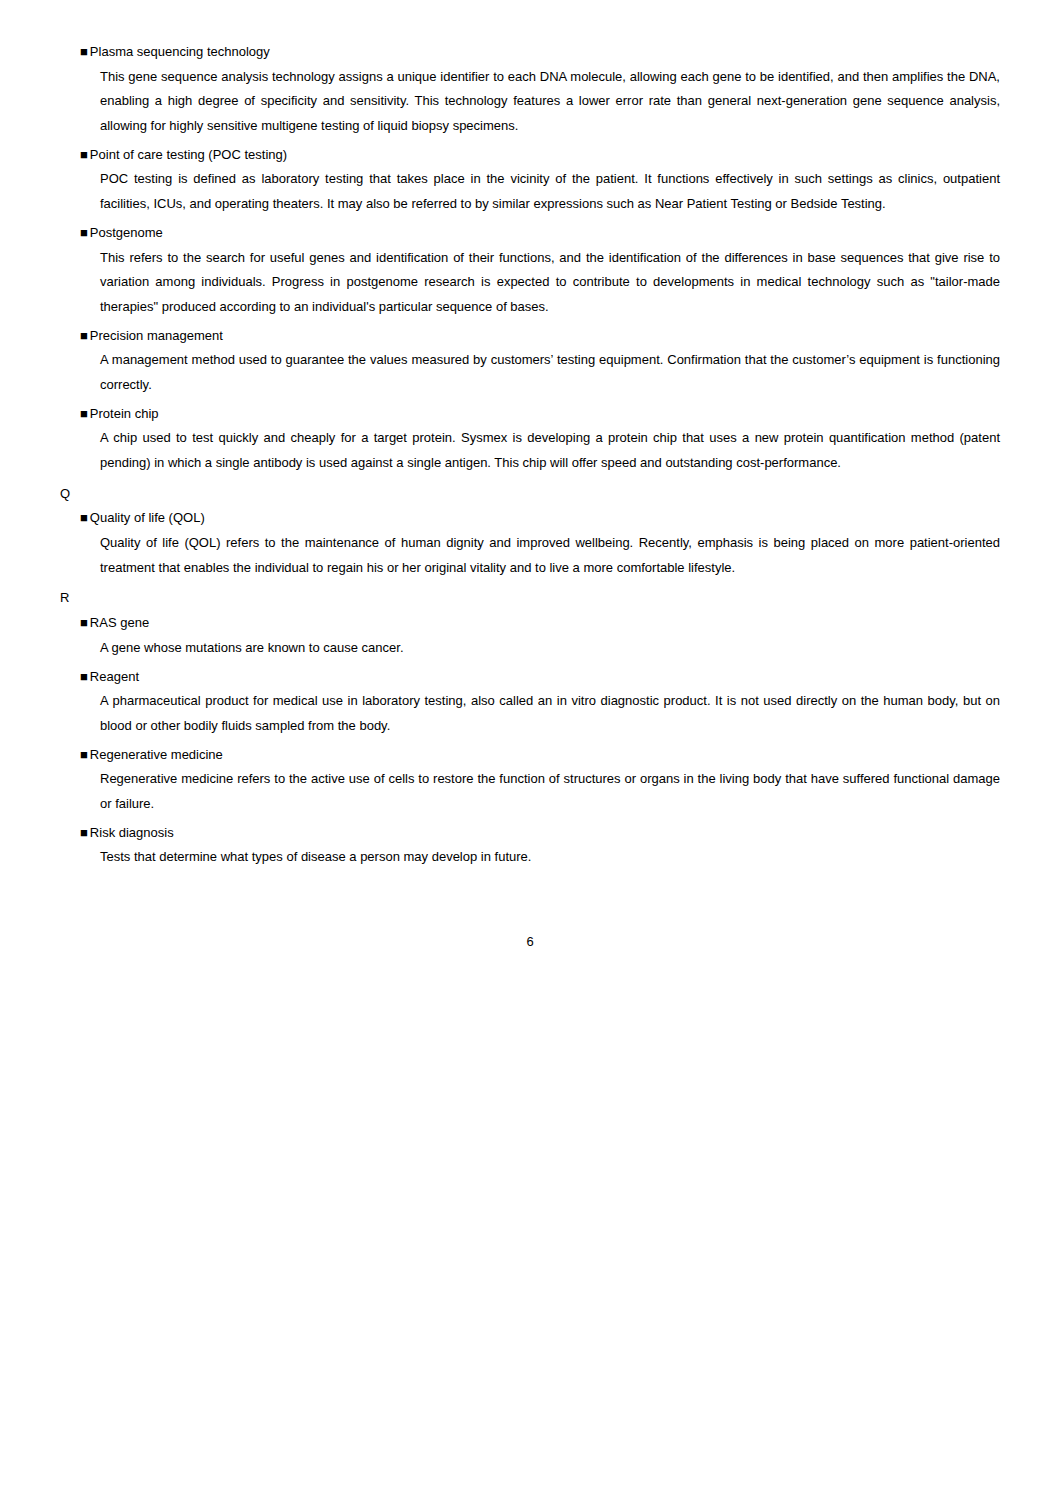Plasma sequencing technology
This gene sequence analysis technology assigns a unique identifier to each DNA molecule, allowing each gene to be identified, and then amplifies the DNA, enabling a high degree of specificity and sensitivity. This technology features a lower error rate than general next-generation gene sequence analysis, allowing for highly sensitive multigene testing of liquid biopsy specimens.
Point of care testing (POC testing)
POC testing is defined as laboratory testing that takes place in the vicinity of the patient. It functions effectively in such settings as clinics, outpatient facilities, ICUs, and operating theaters. It may also be referred to by similar expressions such as Near Patient Testing or Bedside Testing.
Postgenome
This refers to the search for useful genes and identification of their functions, and the identification of the differences in base sequences that give rise to variation among individuals. Progress in postgenome research is expected to contribute to developments in medical technology such as "tailor-made therapies" produced according to an individual's particular sequence of bases.
Precision management
A management method used to guarantee the values measured by customers’ testing equipment. Confirmation that the customer’s equipment is functioning correctly.
Protein chip
A chip used to test quickly and cheaply for a target protein. Sysmex is developing a protein chip that uses a new protein quantification method (patent pending) in which a single antibody is used against a single antigen. This chip will offer speed and outstanding cost-performance.
Q
Quality of life (QOL)
Quality of life (QOL) refers to the maintenance of human dignity and improved wellbeing. Recently, emphasis is being placed on more patient-oriented treatment that enables the individual to regain his or her original vitality and to live a more comfortable lifestyle.
R
RAS gene
A gene whose mutations are known to cause cancer.
Reagent
A pharmaceutical product for medical use in laboratory testing, also called an in vitro diagnostic product. It is not used directly on the human body, but on blood or other bodily fluids sampled from the body.
Regenerative medicine
Regenerative medicine refers to the active use of cells to restore the function of structures or organs in the living body that have suffered functional damage or failure.
Risk diagnosis
Tests that determine what types of disease a person may develop in future.
6